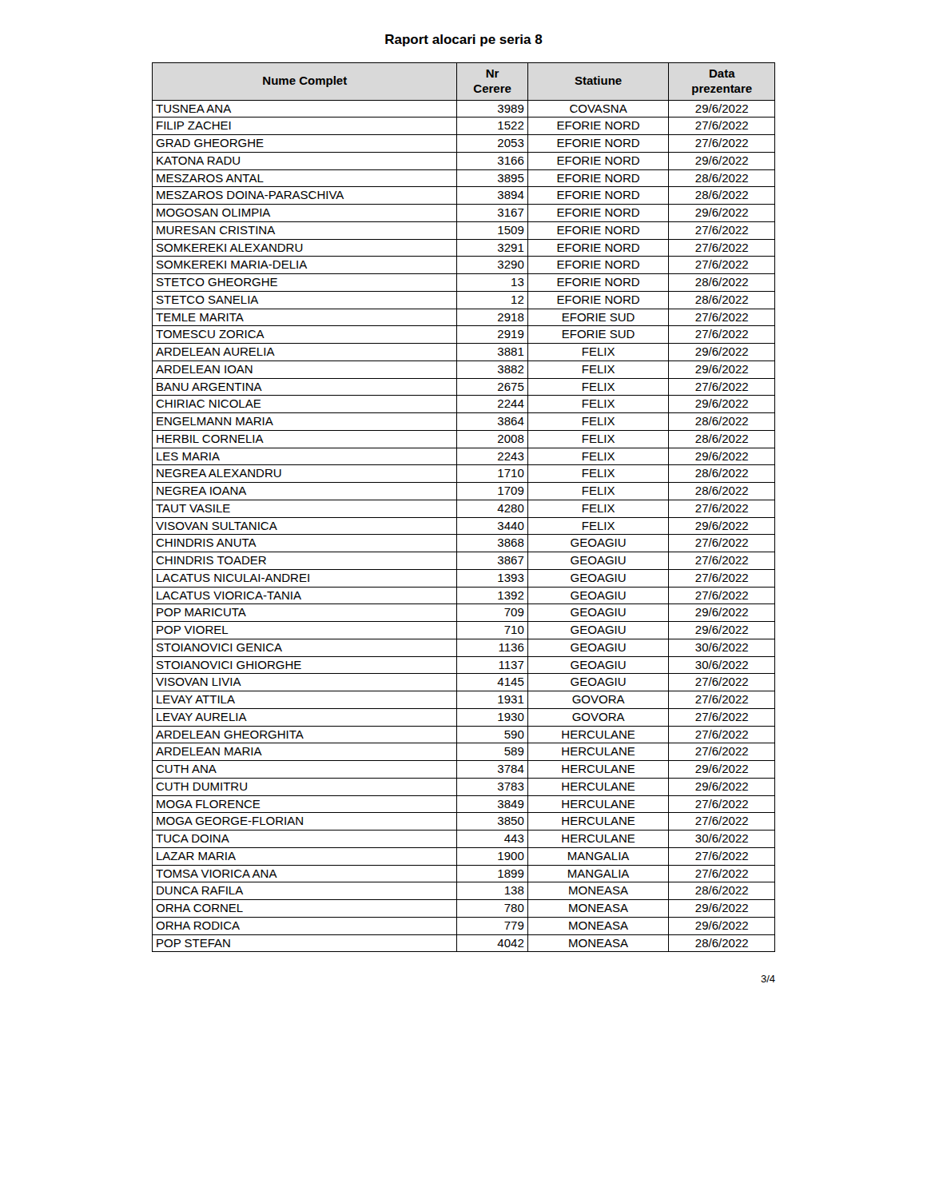Raport alocari pe seria 8
| Nume Complet | Nr Cerere | Statiune | Data prezentare |
| --- | --- | --- | --- |
| TUSNEA ANA | 3989 | COVASNA | 29/6/2022 |
| FILIP ZACHEI | 1522 | EFORIE NORD | 27/6/2022 |
| GRAD GHEORGHE | 2053 | EFORIE NORD | 27/6/2022 |
| KATONA RADU | 3166 | EFORIE NORD | 29/6/2022 |
| MESZAROS ANTAL | 3895 | EFORIE NORD | 28/6/2022 |
| MESZAROS DOINA-PARASCHIVA | 3894 | EFORIE NORD | 28/6/2022 |
| MOGOSAN OLIMPIA | 3167 | EFORIE NORD | 29/6/2022 |
| MURESAN CRISTINA | 1509 | EFORIE NORD | 27/6/2022 |
| SOMKEREKI ALEXANDRU | 3291 | EFORIE NORD | 27/6/2022 |
| SOMKEREKI MARIA-DELIA | 3290 | EFORIE NORD | 27/6/2022 |
| STETCO GHEORGHE | 13 | EFORIE NORD | 28/6/2022 |
| STETCO SANELIA | 12 | EFORIE NORD | 28/6/2022 |
| TEMLE MARITA | 2918 | EFORIE SUD | 27/6/2022 |
| TOMESCU ZORICA | 2919 | EFORIE SUD | 27/6/2022 |
| ARDELEAN AURELIA | 3881 | FELIX | 29/6/2022 |
| ARDELEAN IOAN | 3882 | FELIX | 29/6/2022 |
| BANU ARGENTINA | 2675 | FELIX | 27/6/2022 |
| CHIRIAC NICOLAE | 2244 | FELIX | 29/6/2022 |
| ENGELMANN MARIA | 3864 | FELIX | 28/6/2022 |
| HERBIL CORNELIA | 2008 | FELIX | 28/6/2022 |
| LES MARIA | 2243 | FELIX | 29/6/2022 |
| NEGREA ALEXANDRU | 1710 | FELIX | 28/6/2022 |
| NEGREA IOANA | 1709 | FELIX | 28/6/2022 |
| TAUT VASILE | 4280 | FELIX | 27/6/2022 |
| VISOVAN SULTANICA | 3440 | FELIX | 29/6/2022 |
| CHINDRIS ANUTA | 3868 | GEOAGIU | 27/6/2022 |
| CHINDRIS TOADER | 3867 | GEOAGIU | 27/6/2022 |
| LACATUS NICULAI-ANDREI | 1393 | GEOAGIU | 27/6/2022 |
| LACATUS VIORICA-TANIA | 1392 | GEOAGIU | 27/6/2022 |
| POP MARICUTA | 709 | GEOAGIU | 29/6/2022 |
| POP VIOREL | 710 | GEOAGIU | 29/6/2022 |
| STOIANOVICI GENICA | 1136 | GEOAGIU | 30/6/2022 |
| STOIANOVICI GHIORGHE | 1137 | GEOAGIU | 30/6/2022 |
| VISOVAN LIVIA | 4145 | GEOAGIU | 27/6/2022 |
| LEVAY ATTILA | 1931 | GOVORA | 27/6/2022 |
| LEVAY AURELIA | 1930 | GOVORA | 27/6/2022 |
| ARDELEAN GHEORGHITA | 590 | HERCULANE | 27/6/2022 |
| ARDELEAN MARIA | 589 | HERCULANE | 27/6/2022 |
| CUTH ANA | 3784 | HERCULANE | 29/6/2022 |
| CUTH DUMITRU | 3783 | HERCULANE | 29/6/2022 |
| MOGA FLORENCE | 3849 | HERCULANE | 27/6/2022 |
| MOGA GEORGE-FLORIAN | 3850 | HERCULANE | 27/6/2022 |
| TUCA DOINA | 443 | HERCULANE | 30/6/2022 |
| LAZAR MARIA | 1900 | MANGALIA | 27/6/2022 |
| TOMSA VIORICA ANA | 1899 | MANGALIA | 27/6/2022 |
| DUNCA RAFILA | 138 | MONEASA | 28/6/2022 |
| ORHA CORNEL | 780 | MONEASA | 29/6/2022 |
| ORHA RODICA | 779 | MONEASA | 29/6/2022 |
| POP STEFAN | 4042 | MONEASA | 28/6/2022 |
3/4